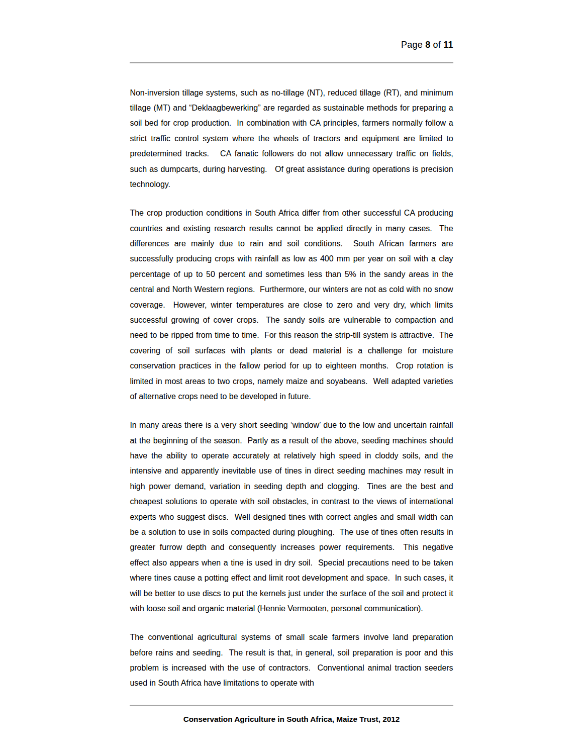Page 8 of 11
Non-inversion tillage systems, such as no-tillage (NT), reduced tillage (RT), and minimum tillage (MT) and “Deklaagbewerking” are regarded as sustainable methods for preparing a soil bed for crop production. In combination with CA principles, farmers normally follow a strict traffic control system where the wheels of tractors and equipment are limited to predetermined tracks. CA fanatic followers do not allow unnecessary traffic on fields, such as dumpcarts, during harvesting. Of great assistance during operations is precision technology.
The crop production conditions in South Africa differ from other successful CA producing countries and existing research results cannot be applied directly in many cases. The differences are mainly due to rain and soil conditions. South African farmers are successfully producing crops with rainfall as low as 400 mm per year on soil with a clay percentage of up to 50 percent and sometimes less than 5% in the sandy areas in the central and North Western regions. Furthermore, our winters are not as cold with no snow coverage. However, winter temperatures are close to zero and very dry, which limits successful growing of cover crops. The sandy soils are vulnerable to compaction and need to be ripped from time to time. For this reason the strip-till system is attractive. The covering of soil surfaces with plants or dead material is a challenge for moisture conservation practices in the fallow period for up to eighteen months. Crop rotation is limited in most areas to two crops, namely maize and soyabeans. Well adapted varieties of alternative crops need to be developed in future.
In many areas there is a very short seeding ‘window’ due to the low and uncertain rainfall at the beginning of the season. Partly as a result of the above, seeding machines should have the ability to operate accurately at relatively high speed in cloddy soils, and the intensive and apparently inevitable use of tines in direct seeding machines may result in high power demand, variation in seeding depth and clogging. Tines are the best and cheapest solutions to operate with soil obstacles, in contrast to the views of international experts who suggest discs. Well designed tines with correct angles and small width can be a solution to use in soils compacted during ploughing. The use of tines often results in greater furrow depth and consequently increases power requirements. This negative effect also appears when a tine is used in dry soil. Special precautions need to be taken where tines cause a potting effect and limit root development and space. In such cases, it will be better to use discs to put the kernels just under the surface of the soil and protect it with loose soil and organic material (Hennie Vermooten, personal communication).
The conventional agricultural systems of small scale farmers involve land preparation before rains and seeding. The result is that, in general, soil preparation is poor and this problem is increased with the use of contractors. Conventional animal traction seeders used in South Africa have limitations to operate with
Conservation Agriculture in South Africa, Maize Trust, 2012